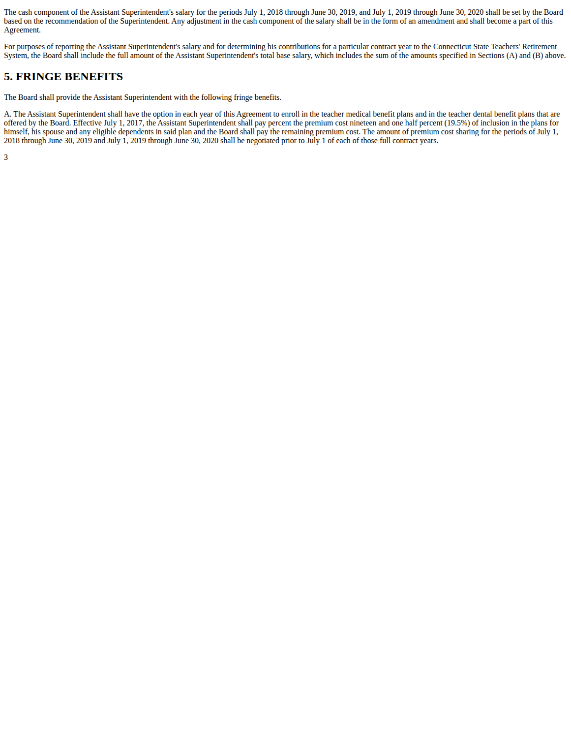The cash component of the Assistant Superintendent's salary for the periods July 1, 2018 through June 30, 2019, and July 1, 2019 through June 30, 2020 shall be set by the Board based on the recommendation of the Superintendent. Any adjustment in the cash component of the salary shall be in the form of an amendment and shall become a part of this Agreement.
For purposes of reporting the Assistant Superintendent's salary and for determining his contributions for a particular contract year to the Connecticut State Teachers' Retirement System, the Board shall include the full amount of the Assistant Superintendent's total base salary, which includes the sum of the amounts specified in Sections (A) and (B) above.
5. FRINGE BENEFITS
The Board shall provide the Assistant Superintendent with the following fringe benefits.
A. The Assistant Superintendent shall have the option in each year of this Agreement to enroll in the teacher medical benefit plans and in the teacher dental benefit plans that are offered by the Board. Effective July 1, 2017, the Assistant Superintendent shall pay percent the premium cost nineteen and one half percent (19.5%) of inclusion in the plans for himself, his spouse and any eligible dependents in said plan and the Board shall pay the remaining premium cost. The amount of premium cost sharing for the periods of July 1, 2018 through June 30, 2019 and July 1, 2019 through June 30, 2020 shall be negotiated prior to July 1 of each of those full contract years.
3